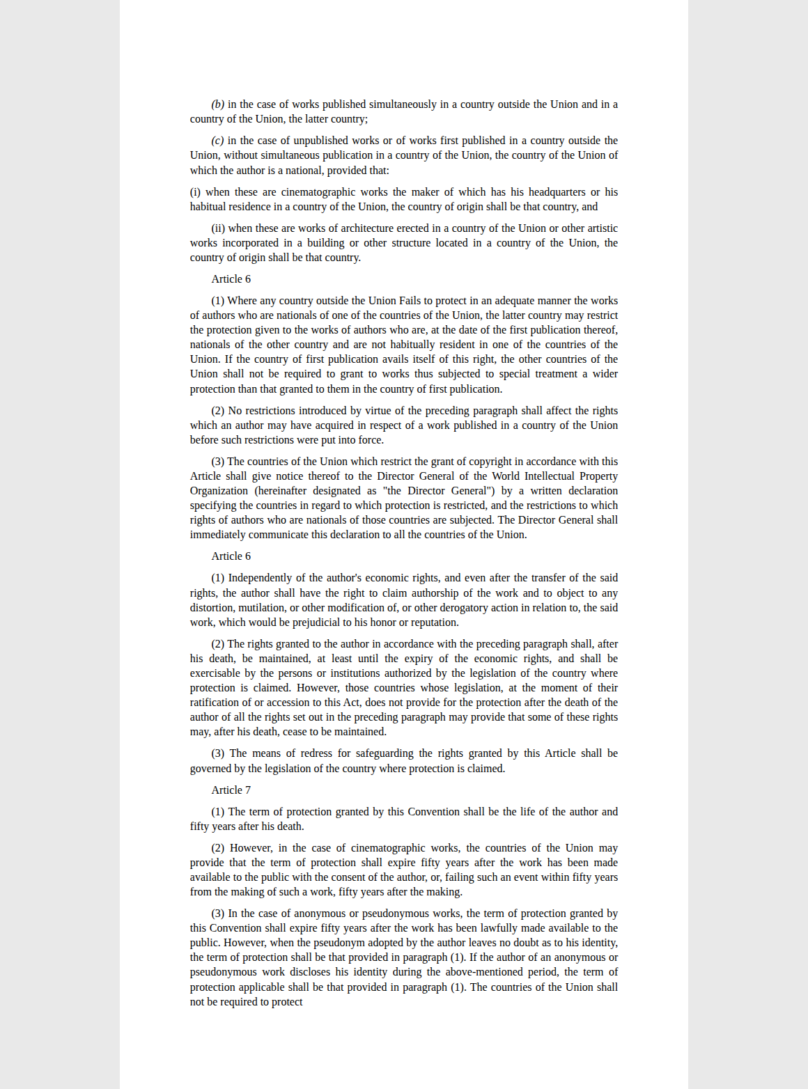(b) in the case of works published simultaneously in a country outside the Union and in a country of the Union, the latter country;
(c) in the case of unpublished works or of works first published in a country outside the Union, without simultaneous publication in a country of the Union, the country of the Union of which the author is a national, provided that:
(i) when these are cinematographic works the maker of which has his headquarters or his habitual residence in a country of the Union, the country of origin shall be that country, and
(ii) when these are works of architecture erected in a country of the Union or other artistic works incorporated in a building or other structure located in a country of the Union, the country of origin shall be that country.
Article 6
(1) Where any country outside the Union Fails to protect in an adequate manner the works of authors who are nationals of one of the countries of the Union, the latter country may restrict the protection given to the works of authors who are, at the date of the first publication thereof, nationals of the other country and are not habitually resident in one of the countries of the Union. If the country of first publication avails itself of this right, the other countries of the Union shall not be required to grant to works thus subjected to special treatment a wider protection than that granted to them in the country of first publication.
(2) No restrictions introduced by virtue of the preceding paragraph shall affect the rights which an author may have acquired in respect of a work published in a country of the Union before such restrictions were put into force.
(3) The countries of the Union which restrict the grant of copyright in accordance with this Article shall give notice thereof to the Director General of the World Intellectual Property Organization (hereinafter designated as "the Director General") by a written declaration specifying the countries in regard to which protection is restricted, and the restrictions to which rights of authors who are nationals of those countries are subjected. The Director General shall immediately communicate this declaration to all the countries of the Union.
Article 6
(1) Independently of the author's economic rights, and even after the transfer of the said rights, the author shall have the right to claim authorship of the work and to object to any distortion, mutilation, or other modification of, or other derogatory action in relation to, the said work, which would be prejudicial to his honor or reputation.
(2) The rights granted to the author in accordance with the preceding paragraph shall, after his death, be maintained, at least until the expiry of the economic rights, and shall be exercisable by the persons or institutions authorized by the legislation of the country where protection is claimed. However, those countries whose legislation, at the moment of their ratification of or accession to this Act, does not provide for the protection after the death of the author of all the rights set out in the preceding paragraph may provide that some of these rights may, after his death, cease to be maintained.
(3) The means of redress for safeguarding the rights granted by this Article shall be governed by the legislation of the country where protection is claimed.
Article 7
(1) The term of protection granted by this Convention shall be the life of the author and fifty years after his death.
(2) However, in the case of cinematographic works, the countries of the Union may provide that the term of protection shall expire fifty years after the work has been made available to the public with the consent of the author, or, failing such an event within fifty years from the making of such a work, fifty years after the making.
(3) In the case of anonymous or pseudonymous works, the term of protection granted by this Convention shall expire fifty years after the work has been lawfully made available to the public. However, when the pseudonym adopted by the author leaves no doubt as to his identity, the term of protection shall be that provided in paragraph (1). If the author of an anonymous or pseudonymous work discloses his identity during the above-mentioned period, the term of protection applicable shall be that provided in paragraph (1). The countries of the Union shall not be required to protect